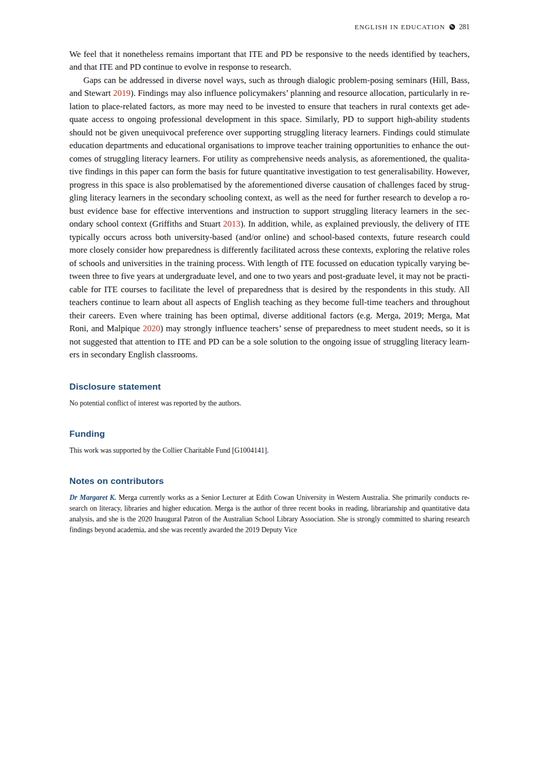English in Education ✎ 281
We feel that it nonetheless remains important that ITE and PD be responsive to the needs identified by teachers, and that ITE and PD continue to evolve in response to research.
Gaps can be addressed in diverse novel ways, such as through dialogic problem-posing seminars (Hill, Bass, and Stewart 2019). Findings may also influence policymakers’ planning and resource allocation, particularly in relation to place-related factors, as more may need to be invested to ensure that teachers in rural contexts get adequate access to ongoing professional development in this space. Similarly, PD to support high-ability students should not be given unequivocal preference over supporting struggling literacy learners. Findings could stimulate education departments and educational organisations to improve teacher training opportunities to enhance the outcomes of struggling literacy learners. For utility as comprehensive needs analysis, as aforementioned, the qualitative findings in this paper can form the basis for future quantitative investigation to test generalisability. However, progress in this space is also problematised by the aforementioned diverse causation of challenges faced by struggling literacy learners in the secondary schooling context, as well as the need for further research to develop a robust evidence base for effective interventions and instruction to support struggling literacy learners in the secondary school context (Griffiths and Stuart 2013). In addition, while, as explained previously, the delivery of ITE typically occurs across both university-based (and/or online) and school-based contexts, future research could more closely consider how preparedness is differently facilitated across these contexts, exploring the relative roles of schools and universities in the training process. With length of ITE focussed on education typically varying between three to five years at undergraduate level, and one to two years and post-graduate level, it may not be practicable for ITE courses to facilitate the level of preparedness that is desired by the respondents in this study. All teachers continue to learn about all aspects of English teaching as they become full-time teachers and throughout their careers. Even where training has been optimal, diverse additional factors (e.g. Merga, 2019; Merga, Mat Roni, and Malpique 2020) may strongly influence teachers’ sense of preparedness to meet student needs, so it is not suggested that attention to ITE and PD can be a sole solution to the ongoing issue of struggling literacy learners in secondary English classrooms.
Disclosure statement
No potential conflict of interest was reported by the authors.
Funding
This work was supported by the Collier Charitable Fund [G1004141].
Notes on contributors
Dr Margaret K. Merga currently works as a Senior Lecturer at Edith Cowan University in Western Australia. She primarily conducts research on literacy, libraries and higher education. Merga is the author of three recent books in reading, librarianship and quantitative data analysis, and she is the 2020 Inaugural Patron of the Australian School Library Association. She is strongly committed to sharing research findings beyond academia, and she was recently awarded the 2019 Deputy Vice